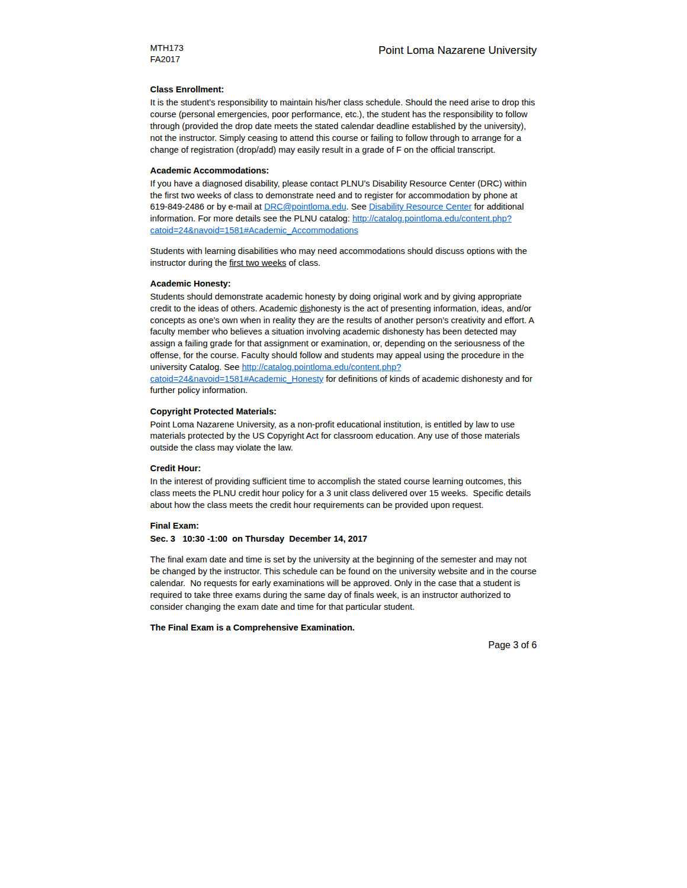MTH173
FA2017
Point Loma Nazarene University
Class Enrollment:
It is the student’s responsibility to maintain his/her class schedule. Should the need arise to drop this course (personal emergencies, poor performance, etc.), the student has the responsibility to follow through (provided the drop date meets the stated calendar deadline established by the university), not the instructor. Simply ceasing to attend this course or failing to follow through to arrange for a change of registration (drop/add) may easily result in a grade of F on the official transcript.
Academic Accommodations:
If you have a diagnosed disability, please contact PLNU’s Disability Resource Center (DRC) within the first two weeks of class to demonstrate need and to register for accommodation by phone at 619-849-2486 or by e-mail at DRC@pointloma.edu. See Disability Resource Center for additional information. For more details see the PLNU catalog: http://catalog.pointloma.edu/content.php?catoid=24&navoid=1581#Academic_Accommodations
Students with learning disabilities who may need accommodations should discuss options with the instructor during the first two weeks of class.
Academic Honesty:
Students should demonstrate academic honesty by doing original work and by giving appropriate credit to the ideas of others. Academic dishonesty is the act of presenting information, ideas, and/or concepts as one’s own when in reality they are the results of another person’s creativity and effort. A faculty member who believes a situation involving academic dishonesty has been detected may assign a failing grade for that assignment or examination, or, depending on the seriousness of the offense, for the course. Faculty should follow and students may appeal using the procedure in the university Catalog. See http://catalog.pointloma.edu/content.php?catoid=24&navoid=1581#Academic_Honesty for definitions of kinds of academic dishonesty and for further policy information.
Copyright Protected Materials:
Point Loma Nazarene University, as a non-profit educational institution, is entitled by law to use materials protected by the US Copyright Act for classroom education. Any use of those materials outside the class may violate the law.
Credit Hour:
In the interest of providing sufficient time to accomplish the stated course learning outcomes, this class meets the PLNU credit hour policy for a 3 unit class delivered over 15 weeks. Specific details about how the class meets the credit hour requirements can be provided upon request.
Final Exam:
Sec. 3 10:30 -1:00 on Thursday December 14, 2017
The final exam date and time is set by the university at the beginning of the semester and may not be changed by the instructor. This schedule can be found on the university website and in the course calendar. No requests for early examinations will be approved. Only in the case that a student is required to take three exams during the same day of finals week, is an instructor authorized to consider changing the exam date and time for that particular student.
The Final Exam is a Comprehensive Examination.
Page 3 of 6